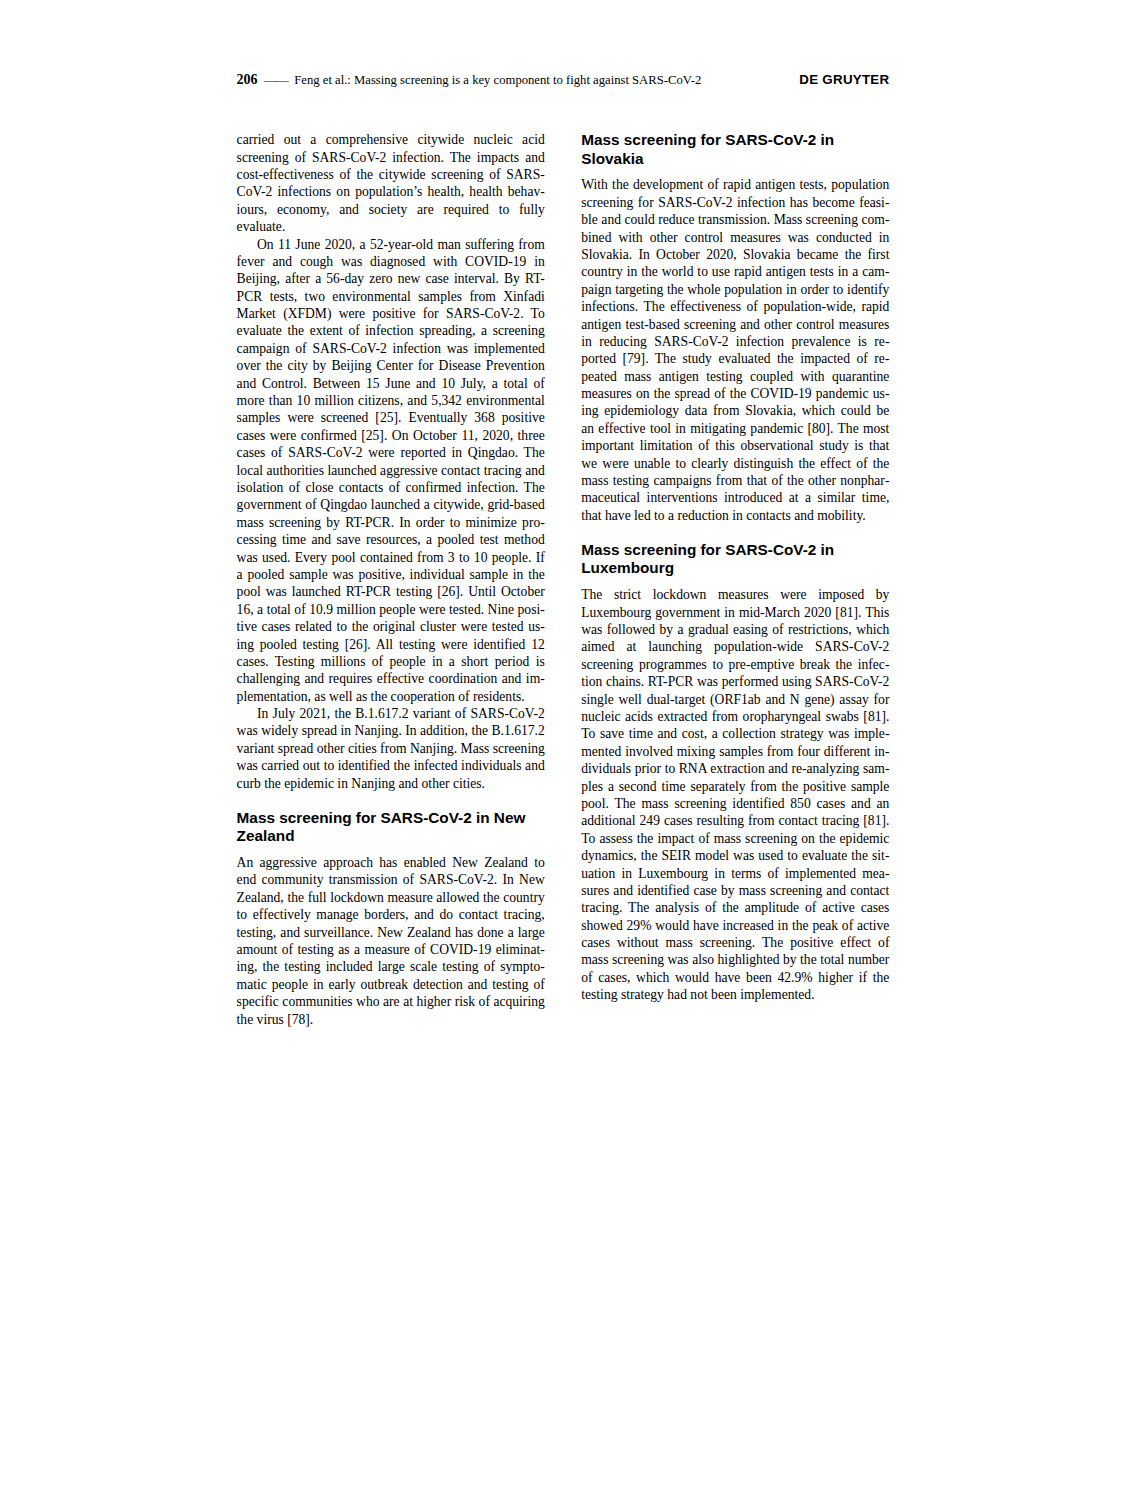206 —— Feng et al.: Massing screening is a key component to fight against SARS-CoV-2
DE GRUYTER
carried out a comprehensive citywide nucleic acid screening of SARS-CoV-2 infection. The impacts and cost-effectiveness of the citywide screening of SARS-CoV-2 infections on population’s health, health behaviours, economy, and society are required to fully evaluate.
On 11 June 2020, a 52-year-old man suffering from fever and cough was diagnosed with COVID-19 in Beijing, after a 56-day zero new case interval. By RT-PCR tests, two environmental samples from Xinfadi Market (XFDM) were positive for SARS-CoV-2. To evaluate the extent of infection spreading, a screening campaign of SARS-CoV-2 infection was implemented over the city by Beijing Center for Disease Prevention and Control. Between 15 June and 10 July, a total of more than 10 million citizens, and 5,342 environmental samples were screened [25]. Eventually 368 positive cases were confirmed [25]. On October 11, 2020, three cases of SARS-CoV-2 were reported in Qingdao. The local authorities launched aggressive contact tracing and isolation of close contacts of confirmed infection. The government of Qingdao launched a citywide, grid-based mass screening by RT-PCR. In order to minimize processing time and save resources, a pooled test method was used. Every pool contained from 3 to 10 people. If a pooled sample was positive, individual sample in the pool was launched RT-PCR testing [26]. Until October 16, a total of 10.9 million people were tested. Nine positive cases related to the original cluster were tested using pooled testing [26]. All testing were identified 12 cases. Testing millions of people in a short period is challenging and requires effective coordination and implementation, as well as the cooperation of residents.
In July 2021, the B.1.617.2 variant of SARS-CoV-2 was widely spread in Nanjing. In addition, the B.1.617.2 variant spread other cities from Nanjing. Mass screening was carried out to identified the infected individuals and curb the epidemic in Nanjing and other cities.
Mass screening for SARS-CoV-2 in New Zealand
An aggressive approach has enabled New Zealand to end community transmission of SARS-CoV-2. In New Zealand, the full lockdown measure allowed the country to effectively manage borders, and do contact tracing, testing, and surveillance. New Zealand has done a large amount of testing as a measure of COVID-19 eliminating, the testing included large scale testing of symptomatic people in early outbreak detection and testing of specific communities who are at higher risk of acquiring the virus [78].
Mass screening for SARS-CoV-2 in Slovakia
With the development of rapid antigen tests, population screening for SARS-CoV-2 infection has become feasible and could reduce transmission. Mass screening combined with other control measures was conducted in Slovakia. In October 2020, Slovakia became the first country in the world to use rapid antigen tests in a campaign targeting the whole population in order to identify infections. The effectiveness of population-wide, rapid antigen test-based screening and other control measures in reducing SARS-CoV-2 infection prevalence is reported [79]. The study evaluated the impacted of repeated mass antigen testing coupled with quarantine measures on the spread of the COVID-19 pandemic using epidemiology data from Slovakia, which could be an effective tool in mitigating pandemic [80]. The most important limitation of this observational study is that we were unable to clearly distinguish the effect of the mass testing campaigns from that of the other nonpharmaceutical interventions introduced at a similar time, that have led to a reduction in contacts and mobility.
Mass screening for SARS-CoV-2 in Luxembourg
The strict lockdown measures were imposed by Luxembourg government in mid-March 2020 [81]. This was followed by a gradual easing of restrictions, which aimed at launching population-wide SARS-CoV-2 screening programmes to pre-emptive break the infection chains. RT-PCR was performed using SARS-CoV-2 single well dual-target (ORF1ab and N gene) assay for nucleic acids extracted from oropharyngeal swabs [81]. To save time and cost, a collection strategy was implemented involved mixing samples from four different individuals prior to RNA extraction and re-analyzing samples a second time separately from the positive sample pool. The mass screening identified 850 cases and an additional 249 cases resulting from contact tracing [81]. To assess the impact of mass screening on the epidemic dynamics, the SEIR model was used to evaluate the situation in Luxembourg in terms of implemented measures and identified case by mass screening and contact tracing. The analysis of the amplitude of active cases showed 29% would have increased in the peak of active cases without mass screening. The positive effect of mass screening was also highlighted by the total number of cases, which would have been 42.9% higher if the testing strategy had not been implemented.